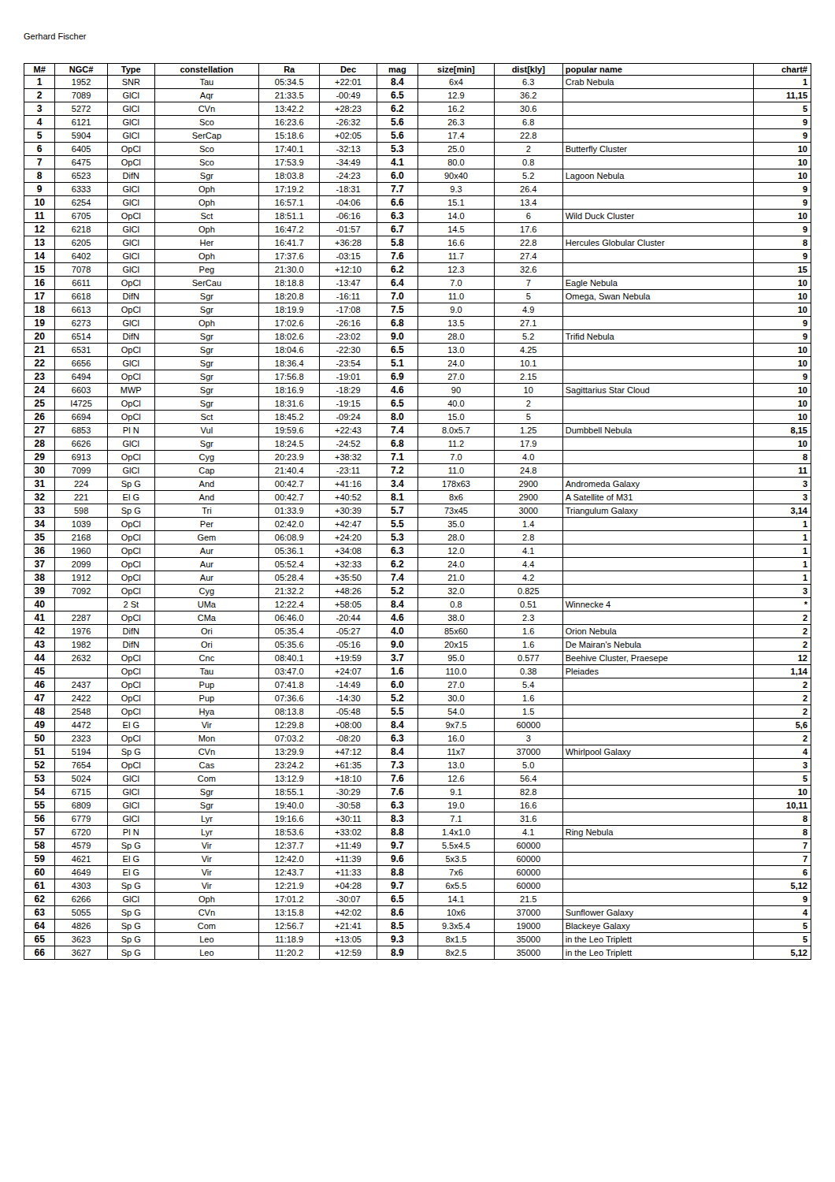Gerhard Fischer
| M# | NGC# | Type | constellation | Ra | Dec | mag | size[min] | dist[kly] | popular name | chart# |
| --- | --- | --- | --- | --- | --- | --- | --- | --- | --- | --- |
| 1 | 1952 | SNR | Tau | 05:34.5 | +22:01 | 8.4 | 6x4 | 6.3 | Crab Nebula | 1 |
| 2 | 7089 | GlCl | Aqr | 21:33.5 | -00:49 | 6.5 | 12.9 | 36.2 | | 11,15 |
| 3 | 5272 | GlCl | CVn | 13:42.2 | +28:23 | 6.2 | 16.2 | 30.6 | | 5 |
| 4 | 6121 | GlCl | Sco | 16:23.6 | -26:32 | 5.6 | 26.3 | 6.8 | | 9 |
| 5 | 5904 | GlCl | SerCap | 15:18.6 | +02:05 | 5.6 | 17.4 | 22.8 | | 9 |
| 6 | 6405 | OpCl | Sco | 17:40.1 | -32:13 | 5.3 | 25.0 | 2 | Butterfly Cluster | 10 |
| 7 | 6475 | OpCl | Sco | 17:53.9 | -34:49 | 4.1 | 80.0 | 0.8 | | 10 |
| 8 | 6523 | DifN | Sgr | 18:03.8 | -24:23 | 6.0 | 90x40 | 5.2 | Lagoon Nebula | 10 |
| 9 | 6333 | GlCl | Oph | 17:19.2 | -18:31 | 7.7 | 9.3 | 26.4 | | 9 |
| 10 | 6254 | GlCl | Oph | 16:57.1 | -04:06 | 6.6 | 15.1 | 13.4 | | 9 |
| 11 | 6705 | OpCl | Sct | 18:51.1 | -06:16 | 6.3 | 14.0 | 6 | Wild Duck Cluster | 10 |
| 12 | 6218 | GlCl | Oph | 16:47.2 | -01:57 | 6.7 | 14.5 | 17.6 | | 9 |
| 13 | 6205 | GlCl | Her | 16:41.7 | +36:28 | 5.8 | 16.6 | 22.8 | Hercules Globular Cluster | 8 |
| 14 | 6402 | GlCl | Oph | 17:37.6 | -03:15 | 7.6 | 11.7 | 27.4 | | 9 |
| 15 | 7078 | GlCl | Peg | 21:30.0 | +12:10 | 6.2 | 12.3 | 32.6 | | 15 |
| 16 | 6611 | OpCl | SerCau | 18:18.8 | -13:47 | 6.4 | 7.0 | 7 | Eagle Nebula | 10 |
| 17 | 6618 | DifN | Sgr | 18:20.8 | -16:11 | 7.0 | 11.0 | 5 | Omega, Swan Nebula | 10 |
| 18 | 6613 | OpCl | Sgr | 18:19.9 | -17:08 | 7.5 | 9.0 | 4.9 | | 10 |
| 19 | 6273 | GlCl | Oph | 17:02.6 | -26:16 | 6.8 | 13.5 | 27.1 | | 9 |
| 20 | 6514 | DifN | Sgr | 18:02.6 | -23:02 | 9.0 | 28.0 | 5.2 | Trifid Nebula | 9 |
| 21 | 6531 | OpCl | Sgr | 18:04.6 | -22:30 | 6.5 | 13.0 | 4.25 | | 10 |
| 22 | 6656 | GlCl | Sgr | 18:36.4 | -23:54 | 5.1 | 24.0 | 10.1 | | 10 |
| 23 | 6494 | OpCl | Sgr | 17:56.8 | -19:01 | 6.9 | 27.0 | 2.15 | | 9 |
| 24 | 6603 | MWP | Sgr | 18:16.9 | -18:29 | 4.6 | 90 | 10 | Sagittarius Star Cloud | 10 |
| 25 | I4725 | OpCl | Sgr | 18:31.6 | -19:15 | 6.5 | 40.0 | 2 | | 10 |
| 26 | 6694 | OpCl | Sct | 18:45.2 | -09:24 | 8.0 | 15.0 | 5 | | 10 |
| 27 | 6853 | Pl N | Vul | 19:59.6 | +22:43 | 7.4 | 8.0x5.7 | 1.25 | Dumbbell Nebula | 8,15 |
| 28 | 6626 | GlCl | Sgr | 18:24.5 | -24:52 | 6.8 | 11.2 | 17.9 | | 10 |
| 29 | 6913 | OpCl | Cyg | 20:23.9 | +38:32 | 7.1 | 7.0 | 4.0 | | 8 |
| 30 | 7099 | GlCl | Cap | 21:40.4 | -23:11 | 7.2 | 11.0 | 24.8 | | 11 |
| 31 | 224 | Sp G | And | 00:42.7 | +41:16 | 3.4 | 178x63 | 2900 | Andromeda Galaxy | 3 |
| 32 | 221 | El G | And | 00:42.7 | +40:52 | 8.1 | 8x6 | 2900 | A Satellite of M31 | 3 |
| 33 | 598 | Sp G | Tri | 01:33.9 | +30:39 | 5.7 | 73x45 | 3000 | Triangulum Galaxy | 3,14 |
| 34 | 1039 | OpCl | Per | 02:42.0 | +42:47 | 5.5 | 35.0 | 1.4 | | 1 |
| 35 | 2168 | OpCl | Gem | 06:08.9 | +24:20 | 5.3 | 28.0 | 2.8 | | 1 |
| 36 | 1960 | OpCl | Aur | 05:36.1 | +34:08 | 6.3 | 12.0 | 4.1 | | 1 |
| 37 | 2099 | OpCl | Aur | 05:52.4 | +32:33 | 6.2 | 24.0 | 4.4 | | 1 |
| 38 | 1912 | OpCl | Aur | 05:28.4 | +35:50 | 7.4 | 21.0 | 4.2 | | 1 |
| 39 | 7092 | OpCl | Cyg | 21:32.2 | +48:26 | 5.2 | 32.0 | 0.825 | | 3 |
| 40 | | 2 St | UMa | 12:22.4 | +58:05 | 8.4 | 0.8 | 0.51 | Winnecke 4 | * |
| 41 | 2287 | OpCl | CMa | 06:46.0 | -20:44 | 4.6 | 38.0 | 2.3 | | 2 |
| 42 | 1976 | DifN | Ori | 05:35.4 | -05:27 | 4.0 | 85x60 | 1.6 | Orion Nebula | 2 |
| 43 | 1982 | DifN | Ori | 05:35.6 | -05:16 | 9.0 | 20x15 | 1.6 | De Mairan's Nebula | 2 |
| 44 | 2632 | OpCl | Cnc | 08:40.1 | +19:59 | 3.7 | 95.0 | 0.577 | Beehive Cluster, Praesepe | 12 |
| 45 | | OpCl | Tau | 03:47.0 | +24:07 | 1.6 | 110.0 | 0.38 | Pleiades | 1,14 |
| 46 | 2437 | OpCl | Pup | 07:41.8 | -14:49 | 6.0 | 27.0 | 5.4 | | 2 |
| 47 | 2422 | OpCl | Pup | 07:36.6 | -14:30 | 5.2 | 30.0 | 1.6 | | 2 |
| 48 | 2548 | OpCl | Hya | 08:13.8 | -05:48 | 5.5 | 54.0 | 1.5 | | 2 |
| 49 | 4472 | El G | Vir | 12:29.8 | +08:00 | 8.4 | 9x7.5 | 60000 | | 5,6 |
| 50 | 2323 | OpCl | Mon | 07:03.2 | -08:20 | 6.3 | 16.0 | 3 | | 2 |
| 51 | 5194 | Sp G | CVn | 13:29.9 | +47:12 | 8.4 | 11x7 | 37000 | Whirlpool Galaxy | 4 |
| 52 | 7654 | OpCl | Cas | 23:24.2 | +61:35 | 7.3 | 13.0 | 5.0 | | 3 |
| 53 | 5024 | GlCl | Com | 13:12.9 | +18:10 | 7.6 | 12.6 | 56.4 | | 5 |
| 54 | 6715 | GlCl | Sgr | 18:55.1 | -30:29 | 7.6 | 9.1 | 82.8 | | 10 |
| 55 | 6809 | GlCl | Sgr | 19:40.0 | -30:58 | 6.3 | 19.0 | 16.6 | | 10,11 |
| 56 | 6779 | GlCl | Lyr | 19:16.6 | +30:11 | 8.3 | 7.1 | 31.6 | | 8 |
| 57 | 6720 | Pl N | Lyr | 18:53.6 | +33:02 | 8.8 | 1.4x1.0 | 4.1 | Ring Nebula | 8 |
| 58 | 4579 | Sp G | Vir | 12:37.7 | +11:49 | 9.7 | 5.5x4.5 | 60000 | | 7 |
| 59 | 4621 | El G | Vir | 12:42.0 | +11:39 | 9.6 | 5x3.5 | 60000 | | 7 |
| 60 | 4649 | El G | Vir | 12:43.7 | +11:33 | 8.8 | 7x6 | 60000 | | 6 |
| 61 | 4303 | Sp G | Vir | 12:21.9 | +04:28 | 9.7 | 6x5.5 | 60000 | | 5,12 |
| 62 | 6266 | GlCl | Oph | 17:01.2 | -30:07 | 6.5 | 14.1 | 21.5 | | 9 |
| 63 | 5055 | Sp G | CVn | 13:15.8 | +42:02 | 8.6 | 10x6 | 37000 | Sunflower Galaxy | 4 |
| 64 | 4826 | Sp G | Com | 12:56.7 | +21:41 | 8.5 | 9.3x5.4 | 19000 | Blackeye Galaxy | 5 |
| 65 | 3623 | Sp G | Leo | 11:18.9 | +13:05 | 9.3 | 8x1.5 | 35000 | in the Leo Triplett | 5 |
| 66 | 3627 | Sp G | Leo | 11:20.2 | +12:59 | 8.9 | 8x2.5 | 35000 | in the Leo Triplett | 5,12 |